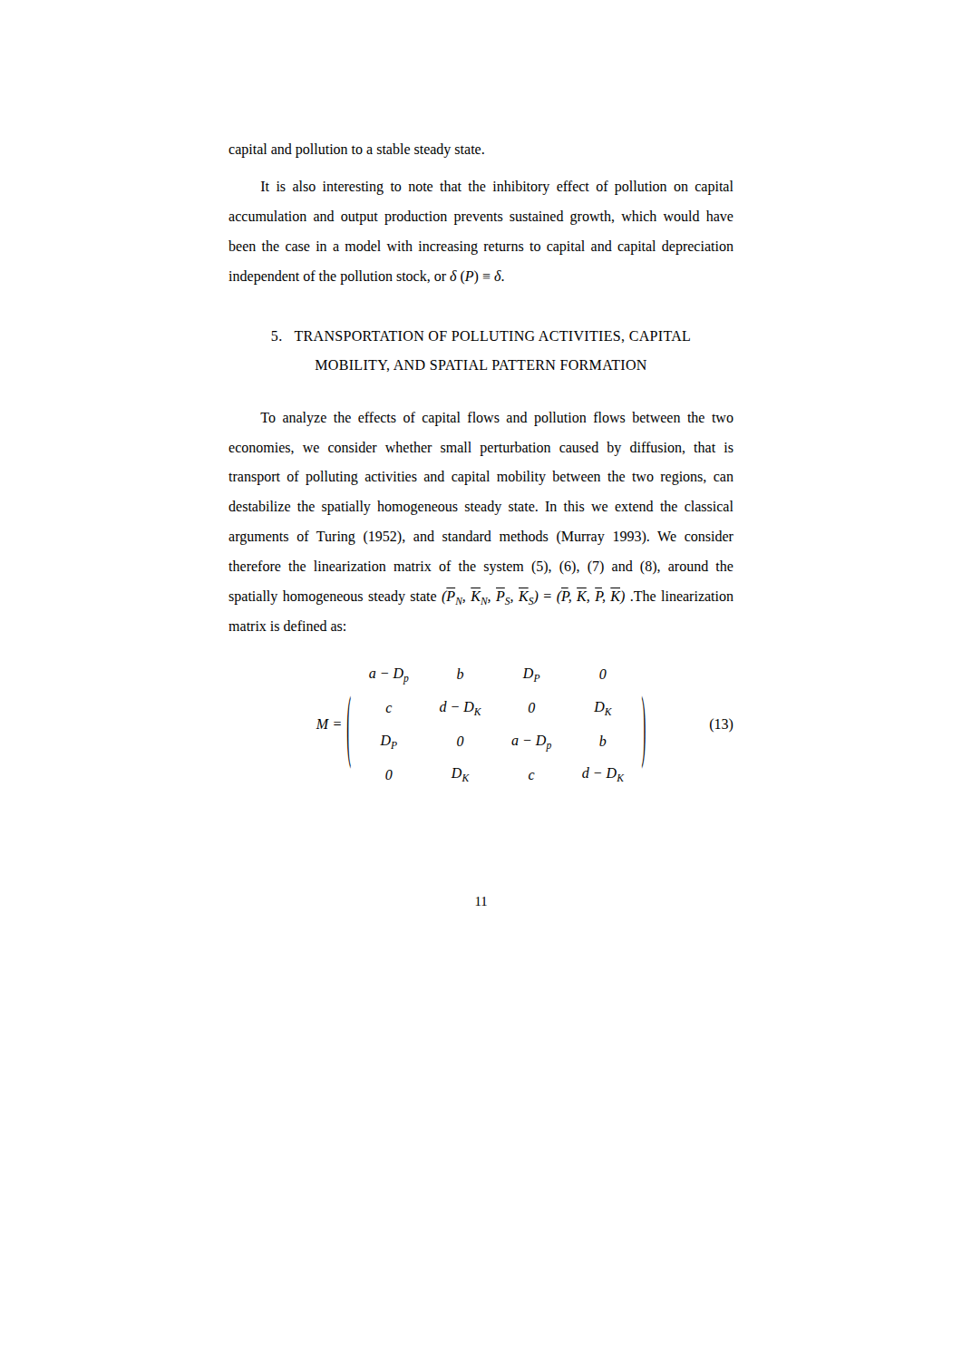capital and pollution to a stable steady state.
It is also interesting to note that the inhibitory effect of pollution on capital accumulation and output production prevents sustained growth, which would have been the case in a model with increasing returns to capital and capital depreciation independent of the pollution stock, or δ (P) ≡ δ.
5. TRANSPORTATION OF POLLUTING ACTIVITIES, CAPITAL
MOBILITY, AND SPATIAL PATTERN FORMATION
To analyze the effects of capital flows and pollution flows between the two economies, we consider whether small perturbation caused by diffusion, that is transport of polluting activities and capital mobility between the two regions, can destabilize the spatially homogeneous steady state. In this we extend the classical arguments of Turing (1952), and standard methods (Murray 1993). We consider therefore the linearization matrix of the system (5), (6), (7) and (8), around the spatially homogeneous steady state (PN, KN, PS, KS) = (P, K, P, K) .The linearization matrix is defined as:
M = (
| a − D p | b | D P | 0 |
| c | d − D K | 0 | D K |
| D P | 0 | a − D p | b |
| 0 | D K | c | d − D K |
)
(13)
11